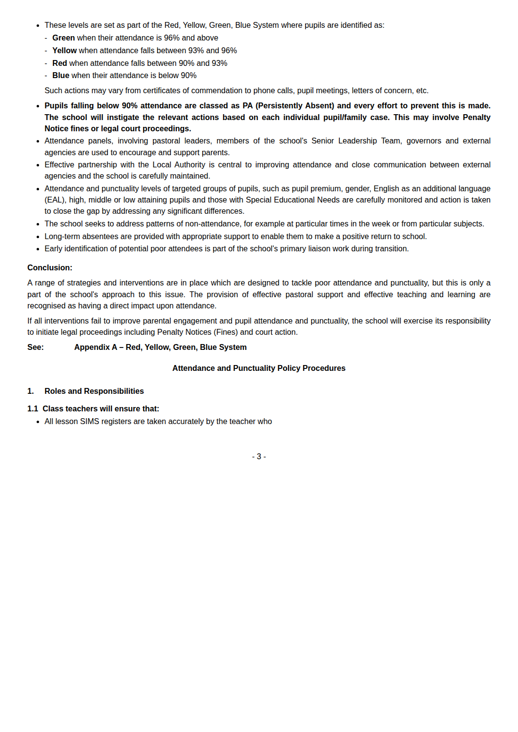These levels are set as part of the Red, Yellow, Green, Blue System where pupils are identified as:
Green when their attendance is 96% and above
Yellow when attendance falls between 93% and 96%
Red when attendance falls between 90% and 93%
Blue when their attendance is below 90%
Such actions may vary from certificates of commendation to phone calls, pupil meetings, letters of concern, etc.
Pupils falling below 90% attendance are classed as PA (Persistently Absent) and every effort to prevent this is made. The school will instigate the relevant actions based on each individual pupil/family case. This may involve Penalty Notice fines or legal court proceedings.
Attendance panels, involving pastoral leaders, members of the school's Senior Leadership Team, governors and external agencies are used to encourage and support parents.
Effective partnership with the Local Authority is central to improving attendance and close communication between external agencies and the school is carefully maintained.
Attendance and punctuality levels of targeted groups of pupils, such as pupil premium, gender, English as an additional language (EAL), high, middle or low attaining pupils and those with Special Educational Needs are carefully monitored and action is taken to close the gap by addressing any significant differences.
The school seeks to address patterns of non-attendance, for example at particular times in the week or from particular subjects.
Long-term absentees are provided with appropriate support to enable them to make a positive return to school.
Early identification of potential poor attendees is part of the school's primary liaison work during transition.
Conclusion:
A range of strategies and interventions are in place which are designed to tackle poor attendance and punctuality, but this is only a part of the school's approach to this issue. The provision of effective pastoral support and effective teaching and learning are recognised as having a direct impact upon attendance.
If all interventions fail to improve parental engagement and pupil attendance and punctuality, the school will exercise its responsibility to initiate legal proceedings including Penalty Notices (Fines) and court action.
See: Appendix A – Red, Yellow, Green, Blue System
Attendance and Punctuality Policy Procedures
1. Roles and Responsibilities
1.1 Class teachers will ensure that:
All lesson SIMS registers are taken accurately by the teacher who
- 3 -